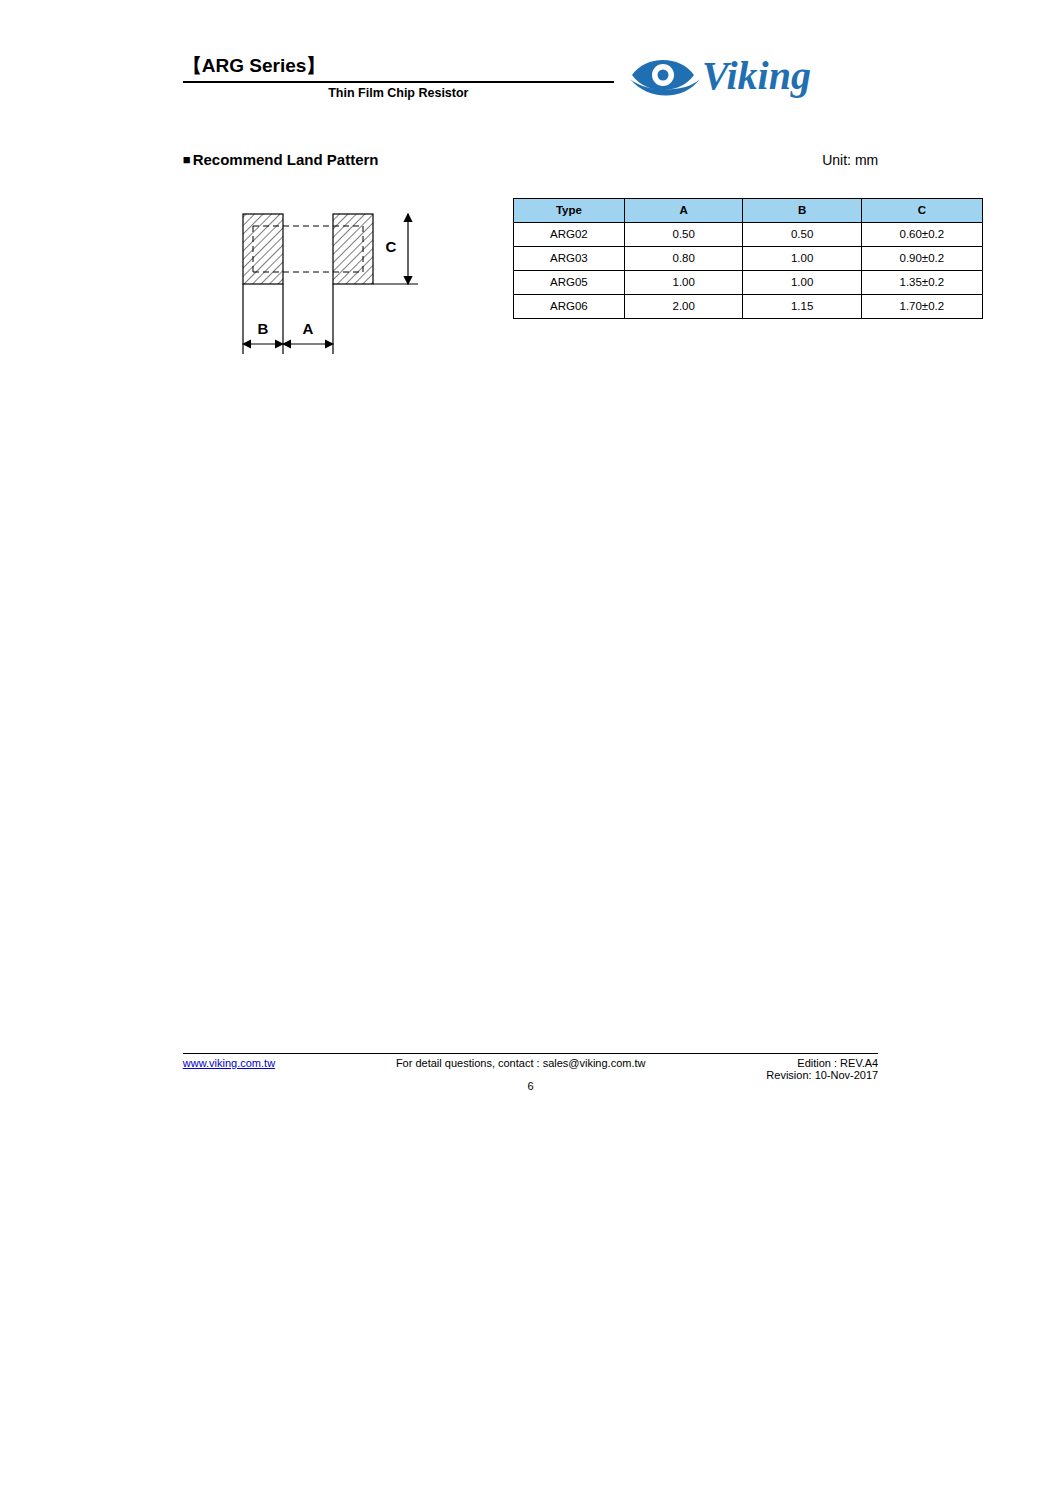【ARG Series】
Thin Film Chip Resistor
Viking
■Recommend Land Pattern
Unit: mm
C B A
| Type | A | B | C |
| --- | --- | --- | --- |
| ARG02 | 0.50 | 0.50 | 0.60±0.2 |
| ARG03 | 0.80 | 1.00 | 0.90±0.2 |
| ARG05 | 1.00 | 1.00 | 1.35±0.2 |
| ARG06 | 2.00 | 1.15 | 1.70±0.2 |
www.viking.com.tw
For detail questions, contact : sales@viking.com.tw
Edition : REV.A4
Revision: 10-Nov-2017
6